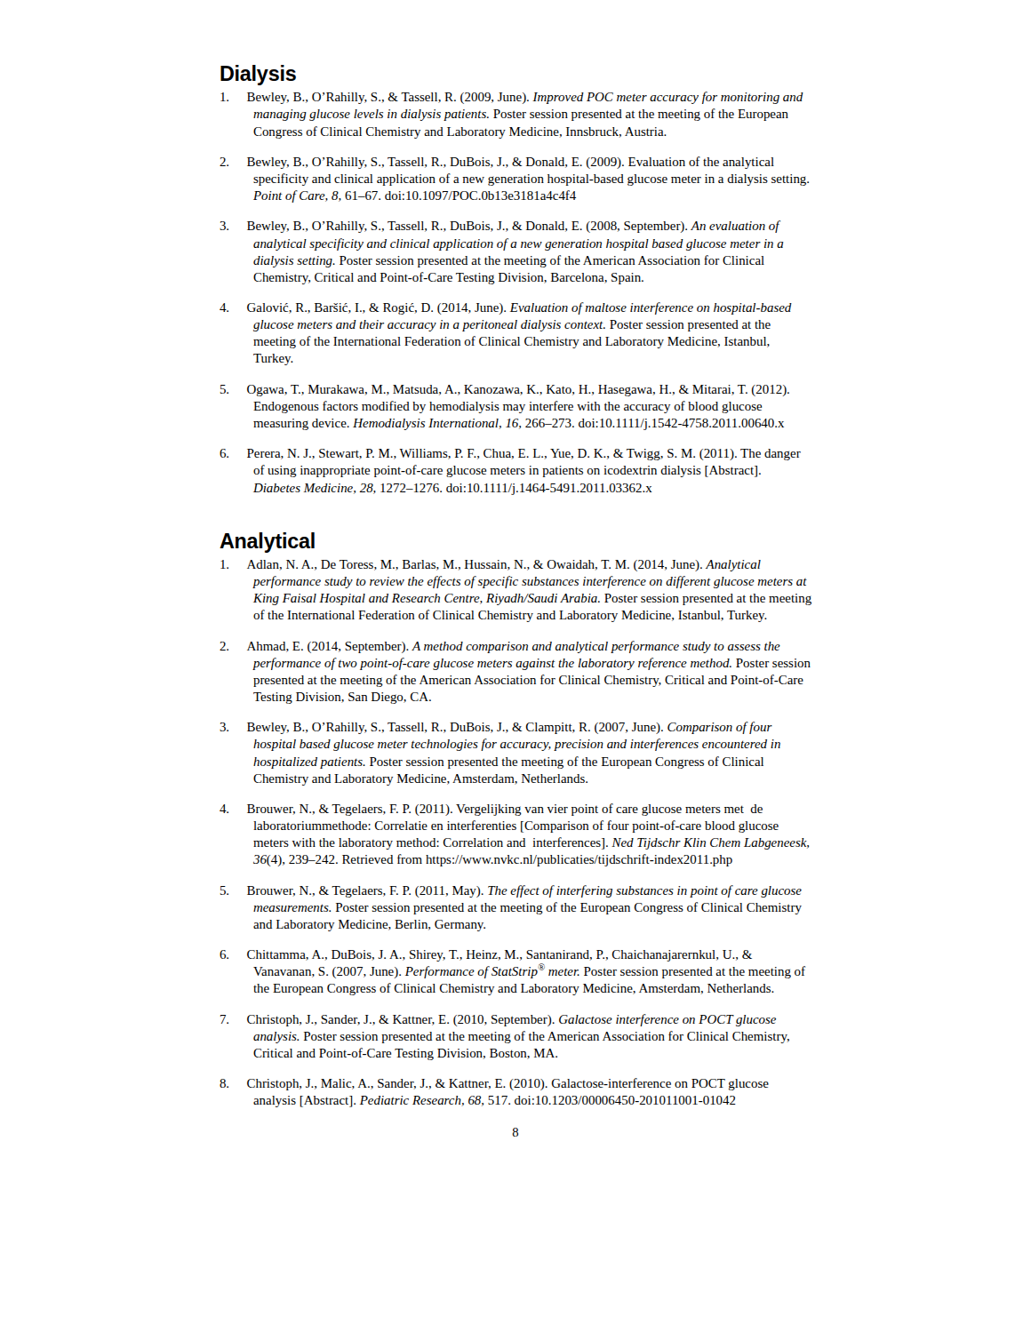Dialysis
1.
Bewley, B., O’Rahilly, S., & Tassell, R. (2009, June). Improved POC meter accuracy for monitoring and managing glucose levels in dialysis patients. Poster session presented at the meeting of the European Congress of Clinical Chemistry and Laboratory Medicine, Innsbruck, Austria.
2.
Bewley, B., O’Rahilly, S., Tassell, R., DuBois, J., & Donald, E. (2009). Evaluation of the analytical specificity and clinical application of a new generation hospital-based glucose meter in a dialysis setting. Point of Care, 8, 61–67. doi:10.1097/POC.0b13e3181a4c4f4
3.
Bewley, B., O’Rahilly, S., Tassell, R., DuBois, J., & Donald, E. (2008, September). An evaluation of analytical specificity and clinical application of a new generation hospital based glucose meter in a dialysis setting. Poster session presented at the meeting of the American Association for Clinical Chemistry, Critical and Point-of-Care Testing Division, Barcelona, Spain.
4.
Galović, R., Baršić, I., & Rogić, D. (2014, June). Evaluation of maltose interference on hospital-based glucose meters and their accuracy in a peritoneal dialysis context. Poster session presented at the meeting of the International Federation of Clinical Chemistry and Laboratory Medicine, Istanbul, Turkey.
5.
Ogawa, T., Murakawa, M., Matsuda, A., Kanozawa, K., Kato, H., Hasegawa, H., & Mitarai, T. (2012). Endogenous factors modified by hemodialysis may interfere with the accuracy of blood glucose measuring device. Hemodialysis International, 16, 266–273. doi:10.1111/j.1542-4758.2011.00640.x
6.
Perera, N. J., Stewart, P. M., Williams, P. F., Chua, E. L., Yue, D. K., & Twigg, S. M. (2011). The danger of using inappropriate point-of-care glucose meters in patients on icodextrin dialysis [Abstract]. Diabetes Medicine, 28, 1272–1276. doi:10.1111/j.1464-5491.2011.03362.x
Analytical
1.
Adlan, N. A., De Toress, M., Barlas, M., Hussain, N., & Owaidah, T. M. (2014, June). Analytical performance study to review the effects of specific substances interference on different glucose meters at King Faisal Hospital and Research Centre, Riyadh/Saudi Arabia. Poster session presented at the meeting of the International Federation of Clinical Chemistry and Laboratory Medicine, Istanbul, Turkey.
2.
Ahmad, E. (2014, September). A method comparison and analytical performance study to assess the performance of two point-of-care glucose meters against the laboratory reference method. Poster session presented at the meeting of the American Association for Clinical Chemistry, Critical and Point-of-Care Testing Division, San Diego, CA.
3.
Bewley, B., O’Rahilly, S., Tassell, R., DuBois, J., & Clampitt, R. (2007, June). Comparison of four hospital based glucose meter technologies for accuracy, precision and interferences encountered in hospitalized patients. Poster session presented the meeting of the European Congress of Clinical Chemistry and Laboratory Medicine, Amsterdam, Netherlands.
4.
Brouwer, N., & Tegelaers, F. P. (2011). Vergelijking van vier point of care glucose meters met de laboratoriummethode: Correlatie en interferenties [Comparison of four point-of-care blood glucose meters with the laboratory method: Correlation and interferences]. Ned Tijdschr Klin Chem Labgeneesk, 36(4), 239–242. Retrieved from https://www.nvkc.nl/publicaties/tijdschrift-index2011.php
5.
Brouwer, N., & Tegelaers, F. P. (2011, May). The effect of interfering substances in point of care glucose measurements. Poster session presented at the meeting of the European Congress of Clinical Chemistry and Laboratory Medicine, Berlin, Germany.
6.
Chittamma, A., DuBois, J. A., Shirey, T., Heinz, M., Santanirand, P., Chaichanajarernkul, U., & Vanavanan, S. (2007, June). Performance of StatStrip® meter. Poster session presented at the meeting of the European Congress of Clinical Chemistry and Laboratory Medicine, Amsterdam, Netherlands.
7.
Christoph, J., Sander, J., & Kattner, E. (2010, September). Galactose interference on POCT glucose analysis. Poster session presented at the meeting of the American Association for Clinical Chemistry, Critical and Point-of-Care Testing Division, Boston, MA.
8.
Christoph, J., Malic, A., Sander, J., & Kattner, E. (2010). Galactose-interference on POCT glucose analysis [Abstract]. Pediatric Research, 68, 517. doi:10.1203/00006450-201011001-01042
8